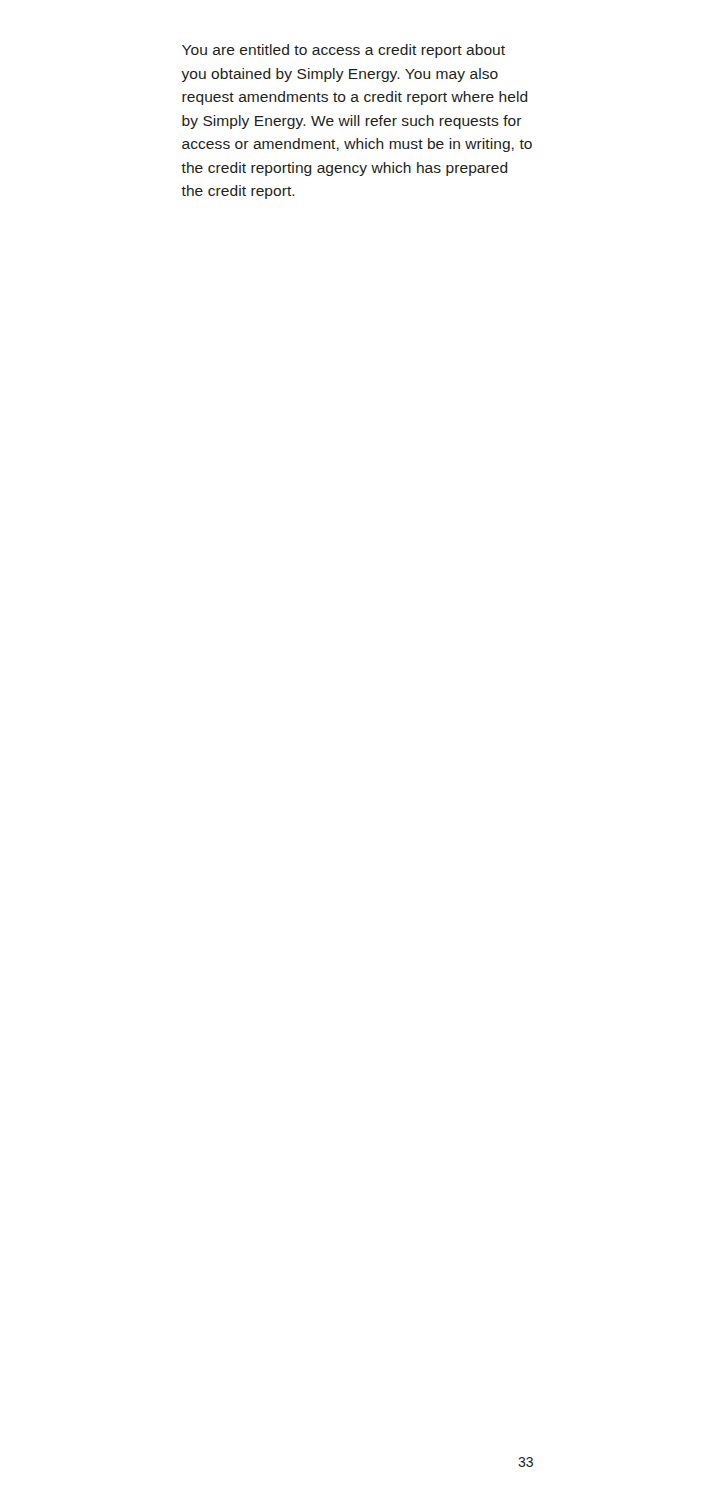You are entitled to access a credit report about you obtained by Simply Energy. You may also request amendments to a credit report where held by Simply Energy. We will refer such requests for access or amendment, which must be in writing, to the credit reporting agency which has prepared the credit report.
33